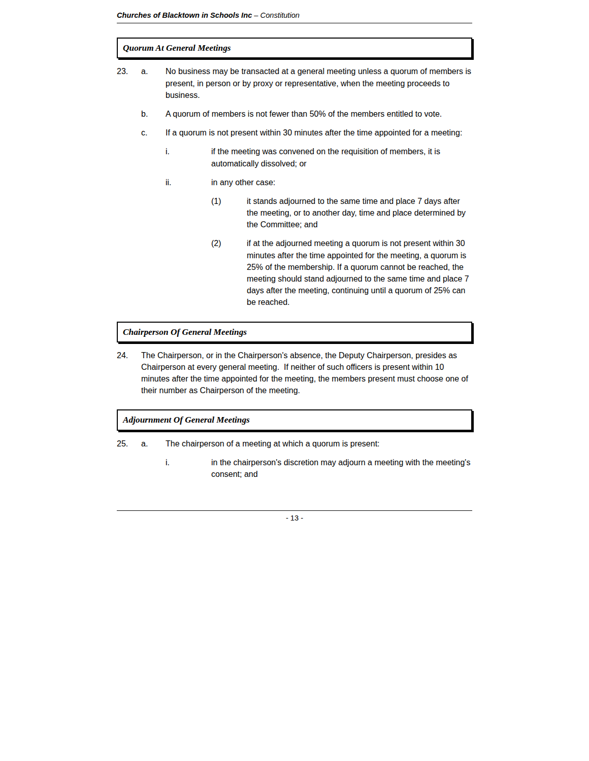Churches of Blacktown in Schools Inc – Constitution
Quorum At General Meetings
23.
a.
No business may be transacted at a general meeting unless a quorum of members is present, in person or by proxy or representative, when the meeting proceeds to business.
b.
A quorum of members is not fewer than 50% of the members entitled to vote.
c.
If a quorum is not present within 30 minutes after the time appointed for a meeting:
i.
if the meeting was convened on the requisition of members, it is automatically dissolved; or
ii.
in any other case:
(1)
it stands adjourned to the same time and place 7 days after the meeting, or to another day, time and place determined by the Committee; and
(2)
if at the adjourned meeting a quorum is not present within 30 minutes after the time appointed for the meeting, a quorum is 25% of the membership. If a quorum cannot be reached, the meeting should stand adjourned to the same time and place 7 days after the meeting, continuing until a quorum of 25% can be reached.
Chairperson Of General Meetings
24.
The Chairperson, or in the Chairperson's absence, the Deputy Chairperson, presides as Chairperson at every general meeting. If neither of such officers is present within 10 minutes after the time appointed for the meeting, the members present must choose one of their number as Chairperson of the meeting.
Adjournment Of General Meetings
25.
a.
The chairperson of a meeting at which a quorum is present:
i.
in the chairperson's discretion may adjourn a meeting with the meeting's consent; and
- 13 -